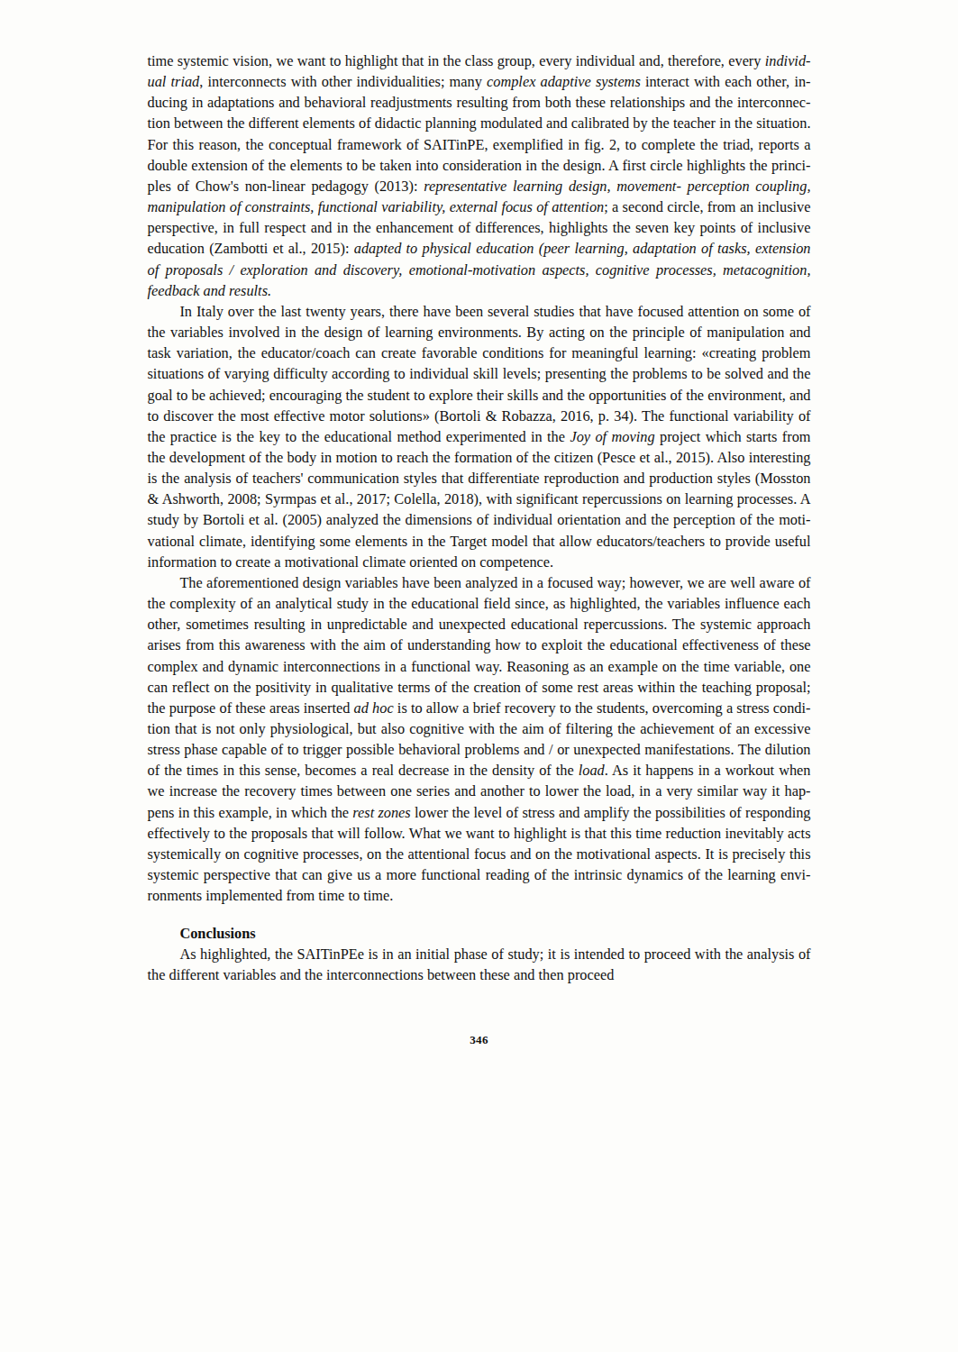time systemic vision, we want to highlight that in the class group, every individual and, therefore, every individual triad, interconnects with other individualities; many complex adaptive systems interact with each other, inducing in adaptations and behavioral readjustments resulting from both these relationships and the interconnection between the different elements of didactic planning modulated and calibrated by the teacher in the situation. For this reason, the conceptual framework of SAITinPE, exemplified in fig. 2, to complete the triad, reports a double extension of the elements to be taken into consideration in the design. A first circle highlights the principles of Chow's non-linear pedagogy (2013): representative learning design, movement- perception coupling, manipulation of constraints, functional variability, external focus of attention; a second circle, from an inclusive perspective, in full respect and in the enhancement of differences, highlights the seven key points of inclusive education (Zambotti et al., 2015): adapted to physical education (peer learning, adaptation of tasks, extension of proposals / exploration and discovery, emotional-motivation aspects, cognitive processes, metacognition, feedback and results.
In Italy over the last twenty years, there have been several studies that have focused attention on some of the variables involved in the design of learning environments. By acting on the principle of manipulation and task variation, the educator/coach can create favorable conditions for meaningful learning: «creating problem situations of varying difficulty according to individual skill levels; presenting the problems to be solved and the goal to be achieved; encouraging the student to explore their skills and the opportunities of the environment, and to discover the most effective motor solutions» (Bortoli & Robazza, 2016, p. 34). The functional variability of the practice is the key to the educational method experimented in the Joy of moving project which starts from the development of the body in motion to reach the formation of the citizen (Pesce et al., 2015). Also interesting is the analysis of teachers' communication styles that differentiate reproduction and production styles (Mosston & Ashworth, 2008; Syrmpas et al., 2017; Colella, 2018), with significant repercussions on learning processes. A study by Bortoli et al. (2005) analyzed the dimensions of individual orientation and the perception of the motivational climate, identifying some elements in the Target model that allow educators/teachers to provide useful information to create a motivational climate oriented on competence.
The aforementioned design variables have been analyzed in a focused way; however, we are well aware of the complexity of an analytical study in the educational field since, as highlighted, the variables influence each other, sometimes resulting in unpredictable and unexpected educational repercussions. The systemic approach arises from this awareness with the aim of understanding how to exploit the educational effectiveness of these complex and dynamic interconnections in a functional way. Reasoning as an example on the time variable, one can reflect on the positivity in qualitative terms of the creation of some rest areas within the teaching proposal; the purpose of these areas inserted ad hoc is to allow a brief recovery to the students, overcoming a stress condition that is not only physiological, but also cognitive with the aim of filtering the achievement of an excessive stress phase capable of to trigger possible behavioral problems and / or unexpected manifestations. The dilution of the times in this sense, becomes a real decrease in the density of the load. As it happens in a workout when we increase the recovery times between one series and another to lower the load, in a very similar way it happens in this example, in which the rest zones lower the level of stress and amplify the possibilities of responding effectively to the proposals that will follow. What we want to highlight is that this time reduction inevitably acts systemically on cognitive processes, on the attentional focus and on the motivational aspects. It is precisely this systemic perspective that can give us a more functional reading of the intrinsic dynamics of the learning environments implemented from time to time.
Conclusions
As highlighted, the SAITinPEe is in an initial phase of study; it is intended to proceed with the analysis of the different variables and the interconnections between these and then proceed
346